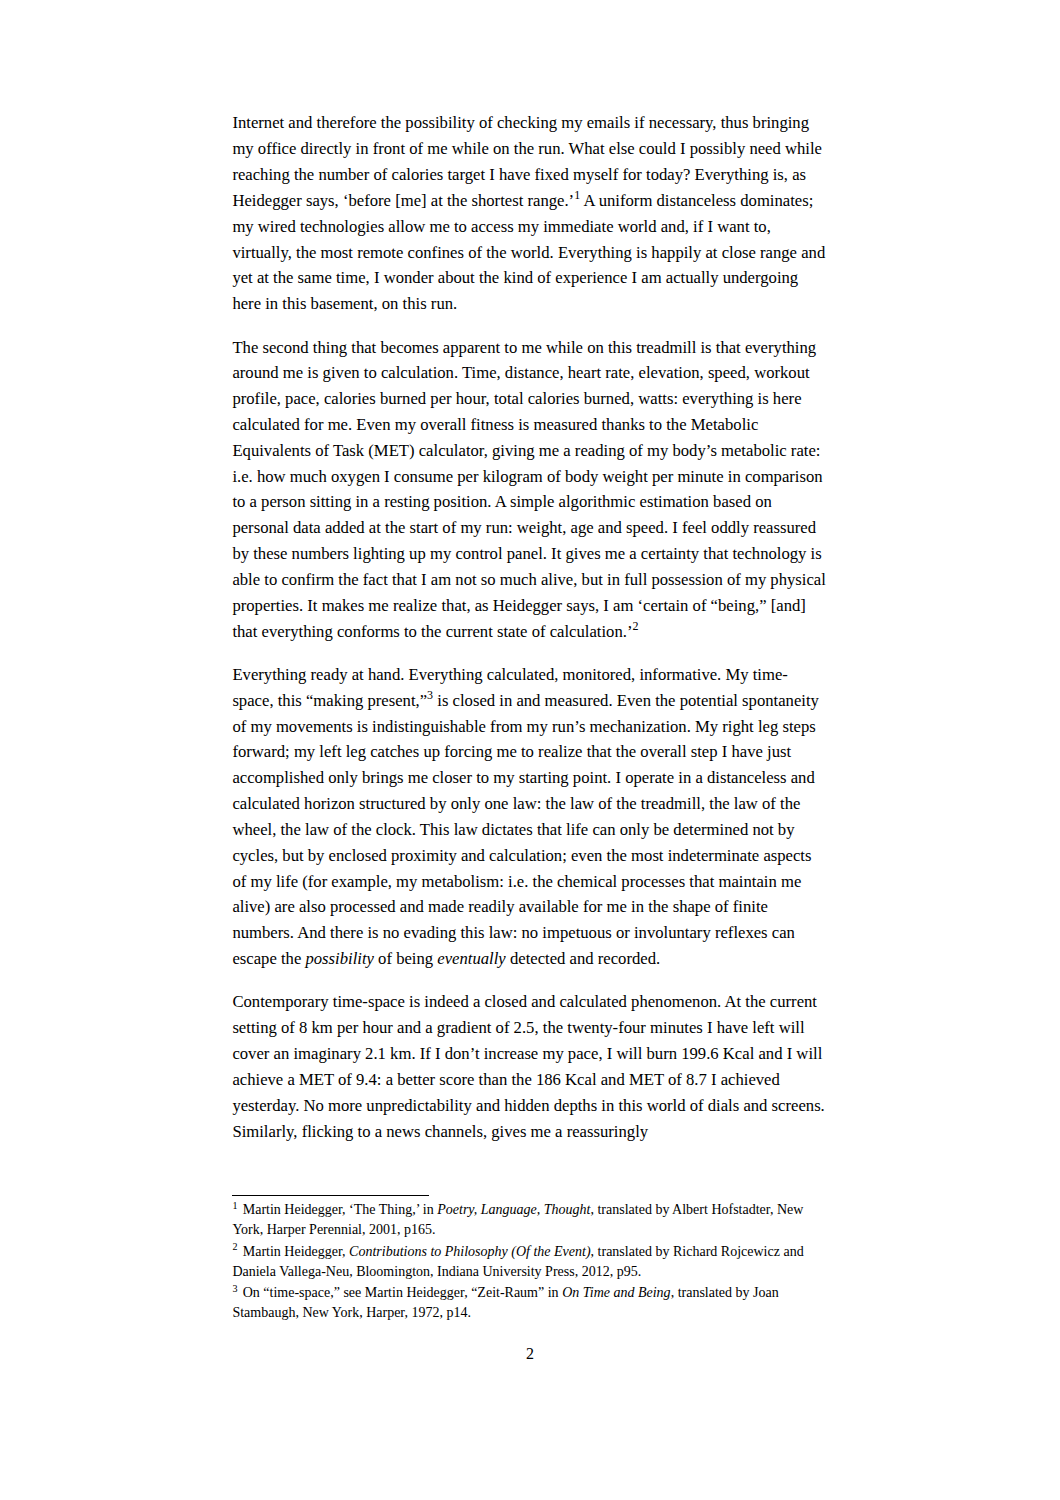Internet and therefore the possibility of checking my emails if necessary, thus bringing my office directly in front of me while on the run. What else could I possibly need while reaching the number of calories target I have fixed myself for today? Everything is, as Heidegger says, ‘before [me] at the shortest range.’1 A uniform distanceless dominates; my wired technologies allow me to access my immediate world and, if I want to, virtually, the most remote confines of the world. Everything is happily at close range and yet at the same time, I wonder about the kind of experience I am actually undergoing here in this basement, on this run.
The second thing that becomes apparent to me while on this treadmill is that everything around me is given to calculation. Time, distance, heart rate, elevation, speed, workout profile, pace, calories burned per hour, total calories burned, watts: everything is here calculated for me. Even my overall fitness is measured thanks to the Metabolic Equivalents of Task (MET) calculator, giving me a reading of my body’s metabolic rate: i.e. how much oxygen I consume per kilogram of body weight per minute in comparison to a person sitting in a resting position. A simple algorithmic estimation based on personal data added at the start of my run: weight, age and speed. I feel oddly reassured by these numbers lighting up my control panel. It gives me a certainty that technology is able to confirm the fact that I am not so much alive, but in full possession of my physical properties. It makes me realize that, as Heidegger says, I am ‘certain of “being,” [and] that everything conforms to the current state of calculation.’2
Everything ready at hand. Everything calculated, monitored, informative. My time-space, this “making present,”3 is closed in and measured. Even the potential spontaneity of my movements is indistinguishable from my run’s mechanization. My right leg steps forward; my left leg catches up forcing me to realize that the overall step I have just accomplished only brings me closer to my starting point. I operate in a distanceless and calculated horizon structured by only one law: the law of the treadmill, the law of the wheel, the law of the clock. This law dictates that life can only be determined not by cycles, but by enclosed proximity and calculation; even the most indeterminate aspects of my life (for example, my metabolism: i.e. the chemical processes that maintain me alive) are also processed and made readily available for me in the shape of finite numbers. And there is no evading this law: no impetuous or involuntary reflexes can escape the possibility of being eventually detected and recorded.
Contemporary time-space is indeed a closed and calculated phenomenon. At the current setting of 8 km per hour and a gradient of 2.5, the twenty-four minutes I have left will cover an imaginary 2.1 km. If I don’t increase my pace, I will burn 199.6 Kcal and I will achieve a MET of 9.4: a better score than the 186 Kcal and MET of 8.7 I achieved yesterday. No more unpredictability and hidden depths in this world of dials and screens. Similarly, flicking to a news channels, gives me a reassuringly
1 Martin Heidegger, ‘The Thing,’ in Poetry, Language, Thought, translated by Albert Hofstadter, New York, Harper Perennial, 2001, p165.
2 Martin Heidegger, Contributions to Philosophy (Of the Event), translated by Richard Rojcewicz and Daniela Vallega-Neu, Bloomington, Indiana University Press, 2012, p95.
3 On “time-space,” see Martin Heidegger, “Zeit-Raum” in On Time and Being, translated by Joan Stambaugh, New York, Harper, 1972, p14.
2